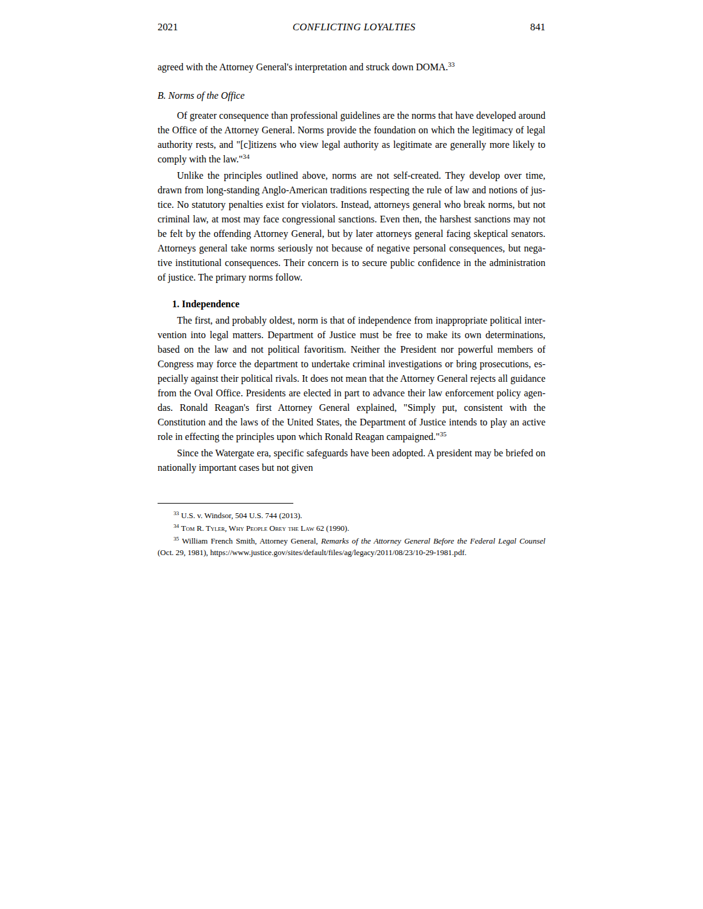2021 CONFLICTING LOYALTIES 841
agreed with the Attorney General's interpretation and struck down DOMA.33
B. Norms of the Office
Of greater consequence than professional guidelines are the norms that have developed around the Office of the Attorney General. Norms provide the foundation on which the legitimacy of legal authority rests, and "[c]itizens who view legal authority as legitimate are generally more likely to comply with the law."34
Unlike the principles outlined above, norms are not self-created. They develop over time, drawn from long-standing Anglo-American traditions respecting the rule of law and notions of justice. No statutory penalties exist for violators. Instead, attorneys general who break norms, but not criminal law, at most may face congressional sanctions. Even then, the harshest sanctions may not be felt by the offending Attorney General, but by later attorneys general facing skeptical senators. Attorneys general take norms seriously not because of negative personal consequences, but negative institutional consequences. Their concern is to secure public confidence in the administration of justice. The primary norms follow.
1. Independence
The first, and probably oldest, norm is that of independence from inappropriate political intervention into legal matters. Department of Justice must be free to make its own determinations, based on the law and not political favoritism. Neither the President nor powerful members of Congress may force the department to undertake criminal investigations or bring prosecutions, especially against their political rivals. It does not mean that the Attorney General rejects all guidance from the Oval Office. Presidents are elected in part to advance their law enforcement policy agendas. Ronald Reagan's first Attorney General explained, "Simply put, consistent with the Constitution and the laws of the United States, the Department of Justice intends to play an active role in effecting the principles upon which Ronald Reagan campaigned."35
Since the Watergate era, specific safeguards have been adopted. A president may be briefed on nationally important cases but not given
33 U.S. v. Windsor, 504 U.S. 744 (2013).
34 Tom R. Tyler, Why People Obey the Law 62 (1990).
35 William French Smith, Attorney General, Remarks of the Attorney General Before the Federal Legal Counsel (Oct. 29, 1981), https://www.justice.gov/sites/default/files/ag/legacy/2011/08/23/10-29-1981.pdf.